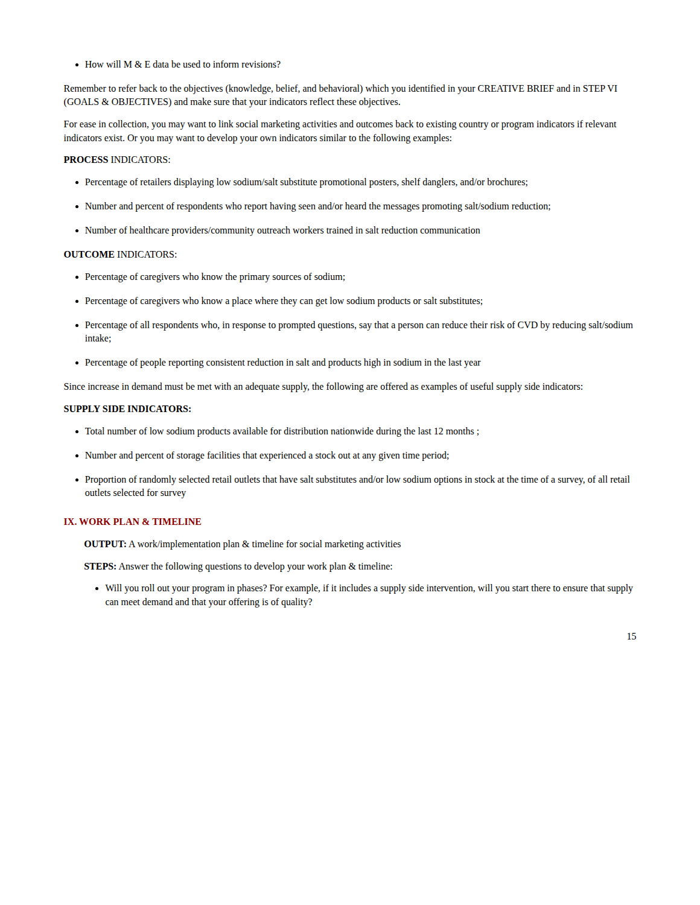How will M & E data be used to inform revisions?
Remember to refer back to the objectives (knowledge, belief, and behavioral) which you identified in your CREATIVE BRIEF and in STEP VI (GOALS & OBJECTIVES) and make sure that your indicators reflect these objectives.
For ease in collection, you may want to link social marketing activities and outcomes back to existing country or program indicators if relevant indicators exist. Or you may want to develop your own indicators similar to the following examples:
PROCESS INDICATORS:
Percentage of retailers displaying low sodium/salt substitute promotional posters, shelf danglers, and/or brochures;
Number and percent of respondents who report having seen and/or heard the messages promoting salt/sodium reduction;
Number of healthcare providers/community outreach workers trained in salt reduction communication
OUTCOME INDICATORS:
Percentage of caregivers who know the primary sources of sodium;
Percentage of caregivers who know a place where they can get low sodium products or salt substitutes;
Percentage of all respondents who, in response to prompted questions, say that a person can reduce their risk of CVD by reducing salt/sodium intake;
Percentage of people reporting consistent reduction in salt and products high in sodium in the last year
Since increase in demand must be met with an adequate supply, the following are offered as examples of useful supply side indicators:
SUPPLY SIDE INDICATORS:
Total number of low sodium products available for distribution nationwide during the last 12 months ;
Number and percent of storage facilities that experienced a stock out at any given time period;
Proportion of randomly selected retail outlets that have salt substitutes and/or low sodium options in stock at the time of a survey, of all retail outlets selected for survey
IX. WORK PLAN & TIMELINE
OUTPUT: A work/implementation plan & timeline for social marketing activities
STEPS: Answer the following questions to develop your work plan & timeline:
Will you roll out your program in phases? For example, if it includes a supply side intervention, will you start there to ensure that supply can meet demand and that your offering is of quality?
15